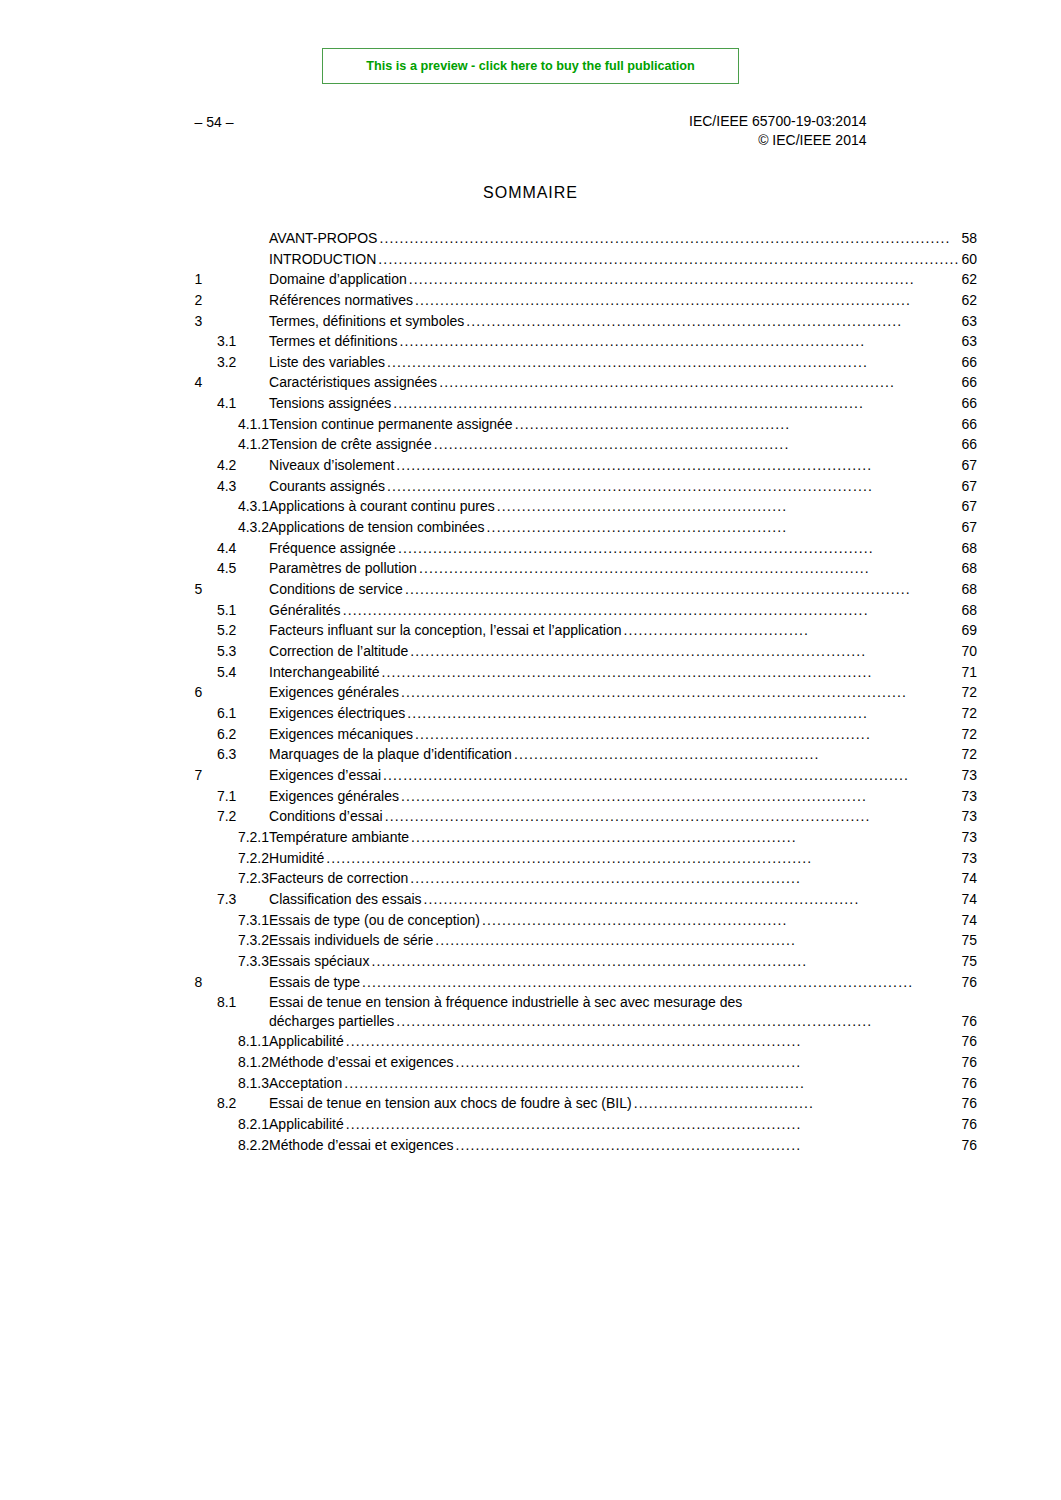This is a preview - click here to buy the full publication
– 54 –
IEC/IEEE 65700-19-03:2014
© IEC/IEEE 2014
SOMMAIRE
| | AVANT-PROPOS .................................................................................................................. | 58 |
| | INTRODUCTION .................................................................................................................... | 60 |
| 1 | Domaine d’application ..................................................................................................... | 62 |
| 2 | Références normatives ................................................................................................... | 62 |
| 3 | Termes, définitions et symboles ....................................................................................... | 63 |
| 3.1 | Termes et définitions ............................................................................................. | 63 |
| 3.2 | Liste des variables ................................................................................................ | 66 |
| 4 | Caractéristiques assignées ........................................................................................... | 66 |
| 4.1 | Tensions assignées .............................................................................................. | 66 |
| 4.1.1 | Tension continue permanente assignée ....................................................... | 66 |
| 4.1.2 | Tension de crête assignée ....................................................................... | 66 |
| 4.2 | Niveaux d’isolement ............................................................................................... | 67 |
| 4.3 | Courants assignés ................................................................................................. | 67 |
| 4.3.1 | Applications à courant continu pures .......................................................... | 67 |
| 4.3.2 | Applications de tension combinées ............................................................ | 67 |
| 4.4 | Fréquence assignée ............................................................................................... | 68 |
| 4.5 | Paramètres de pollution .......................................................................................... | 68 |
| 5 | Conditions de service ..................................................................................................... | 68 |
| 5.1 | Généralités ......................................................................................................... | 68 |
| 5.2 | Facteurs influant sur la conception, l’essai et l’application ..................................... | 69 |
| 5.3 | Correction de l’altitude ........................................................................................... | 70 |
| 5.4 | Interchangeabilité .................................................................................................. | 71 |
| 6 | Exigences générales ..................................................................................................... | 72 |
| 6.1 | Exigences électriques ............................................................................................ | 72 |
| 6.2 | Exigences mécaniques ........................................................................................... | 72 |
| 6.3 | Marquages de la plaque d’identification ............................................................. | 72 |
| 7 | Exigences d’essai ......................................................................................................... | 73 |
| 7.1 | Exigences générales ............................................................................................. | 73 |
| 7.2 | Conditions d’essai ................................................................................................. | 73 |
| 7.2.1 | Température ambiante ............................................................................. | 73 |
| 7.2.2 | Humidité ................................................................................................. | 73 |
| 7.2.3 | Facteurs de correction .............................................................................. | 74 |
| 7.3 | Classification des essais ....................................................................................... | 74 |
| 7.3.1 | Essais de type (ou de conception) ............................................................. | 74 |
| 7.3.2 | Essais individuels de série ........................................................................ | 75 |
| 7.3.3 | Essais spéciaux ....................................................................................... | 75 |
| 8 | Essais de type .............................................................................................................. | 76 |
| 8.1 | Essai de tenue en tension à fréquence industrielle à sec avec mesurage des décharges partielles ............................................................................................... | 76 |
| 8.1.1 | Applicabilité ........................................................................................... | 76 |
| 8.1.2 | Méthode d’essai et exigences ..................................................................... | 76 |
| 8.1.3 | Acceptation ............................................................................................ | 76 |
| 8.2 | Essai de tenue en tension aux chocs de foudre à sec (BIL) .................................... | 76 |
| 8.2.1 | Applicabilité ........................................................................................... | 76 |
| 8.2.2 | Méthode d’essai et exigences ..................................................................... | 76 |